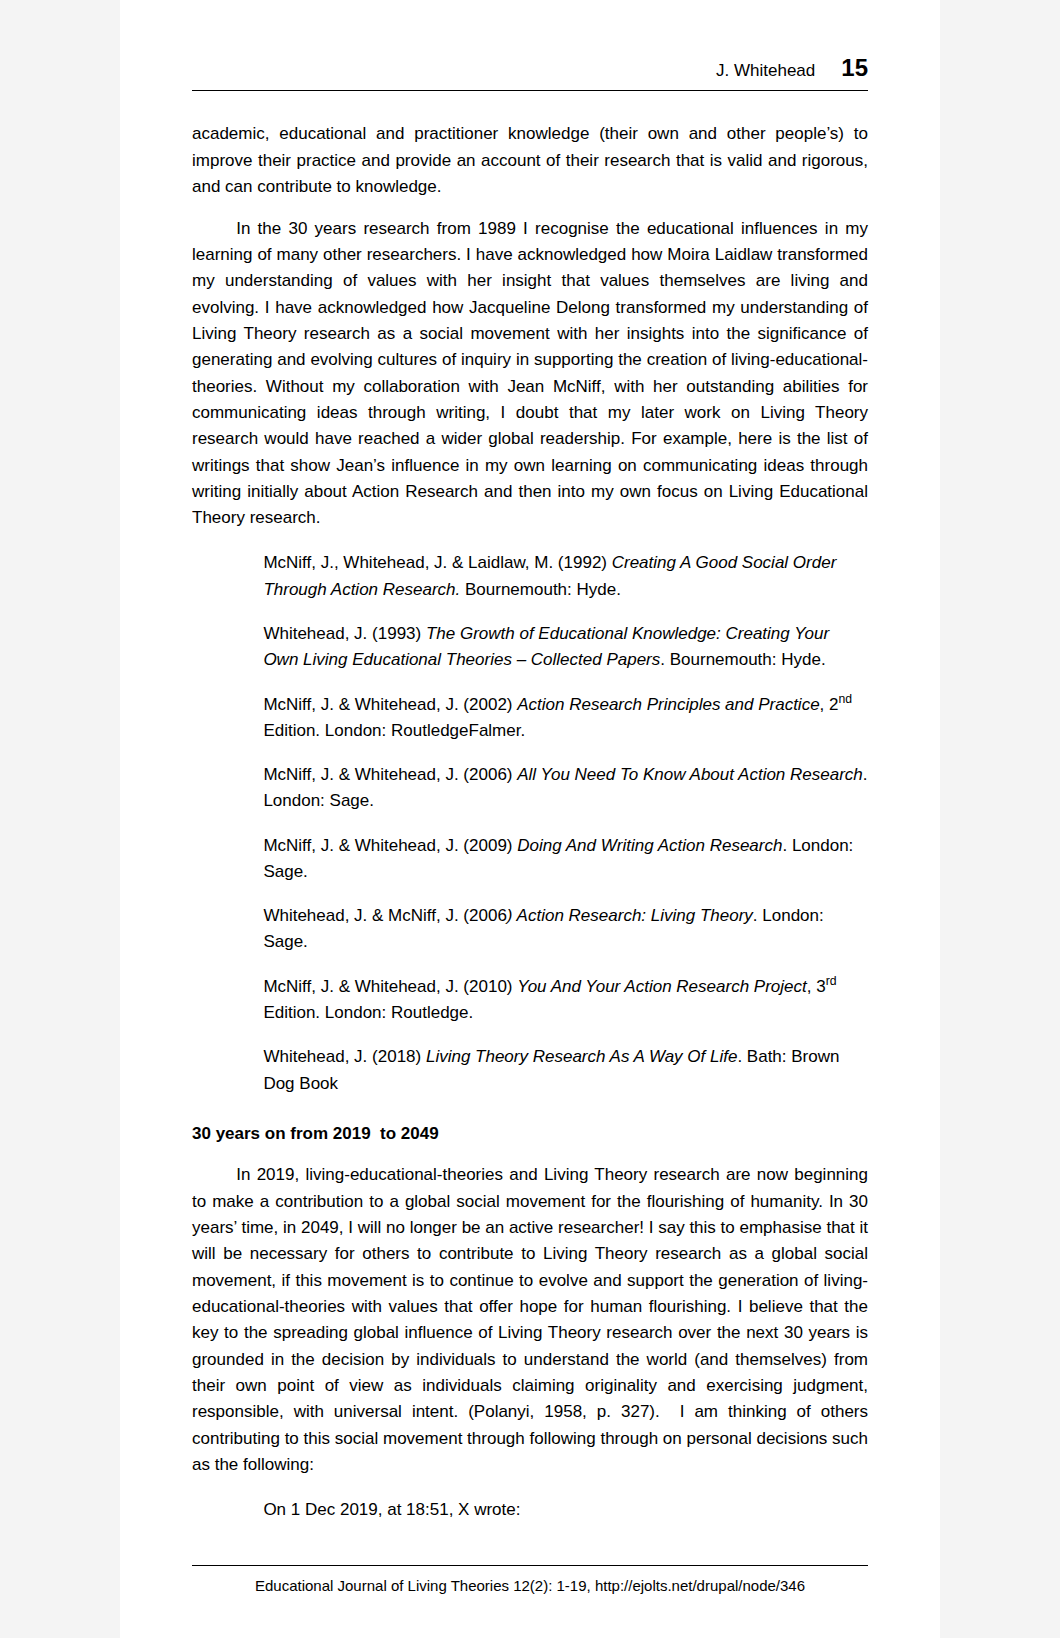J. Whitehead 15
academic, educational and practitioner knowledge (their own and other people’s) to improve their practice and provide an account of their research that is valid and rigorous, and can contribute to knowledge.
In the 30 years research from 1989 I recognise the educational influences in my learning of many other researchers. I have acknowledged how Moira Laidlaw transformed my understanding of values with her insight that values themselves are living and evolving. I have acknowledged how Jacqueline Delong transformed my understanding of Living Theory research as a social movement with her insights into the significance of generating and evolving cultures of inquiry in supporting the creation of living-educational-theories. Without my collaboration with Jean McNiff, with her outstanding abilities for communicating ideas through writing, I doubt that my later work on Living Theory research would have reached a wider global readership. For example, here is the list of writings that show Jean’s influence in my own learning on communicating ideas through writing initially about Action Research and then into my own focus on Living Educational Theory research.
McNiff, J., Whitehead, J. & Laidlaw, M. (1992) Creating A Good Social Order Through Action Research. Bournemouth: Hyde.
Whitehead, J. (1993) The Growth of Educational Knowledge: Creating Your Own Living Educational Theories – Collected Papers. Bournemouth: Hyde.
McNiff, J. & Whitehead, J. (2002) Action Research Principles and Practice, 2nd Edition. London: RoutledgeFalmer.
McNiff, J. & Whitehead, J. (2006) All You Need To Know About Action Research. London: Sage.
McNiff, J. & Whitehead, J. (2009) Doing And Writing Action Research. London: Sage.
Whitehead, J. & McNiff, J. (2006) Action Research: Living Theory. London: Sage.
McNiff, J. & Whitehead, J. (2010) You And Your Action Research Project, 3rd Edition. London: Routledge.
Whitehead, J. (2018) Living Theory Research As A Way Of Life. Bath: Brown Dog Book
30 years on from 2019 to 2049
In 2019, living-educational-theories and Living Theory research are now beginning to make a contribution to a global social movement for the flourishing of humanity. In 30 years’ time, in 2049, I will no longer be an active researcher! I say this to emphasise that it will be necessary for others to contribute to Living Theory research as a global social movement, if this movement is to continue to evolve and support the generation of living-educational-theories with values that offer hope for human flourishing. I believe that the key to the spreading global influence of Living Theory research over the next 30 years is grounded in the decision by individuals to understand the world (and themselves) from their own point of view as individuals claiming originality and exercising judgment, responsible, with universal intent. (Polanyi, 1958, p. 327). I am thinking of others contributing to this social movement through following through on personal decisions such as the following:
On 1 Dec 2019, at 18:51, X wrote:
Educational Journal of Living Theories 12(2): 1-19, http://ejolts.net/drupal/node/346